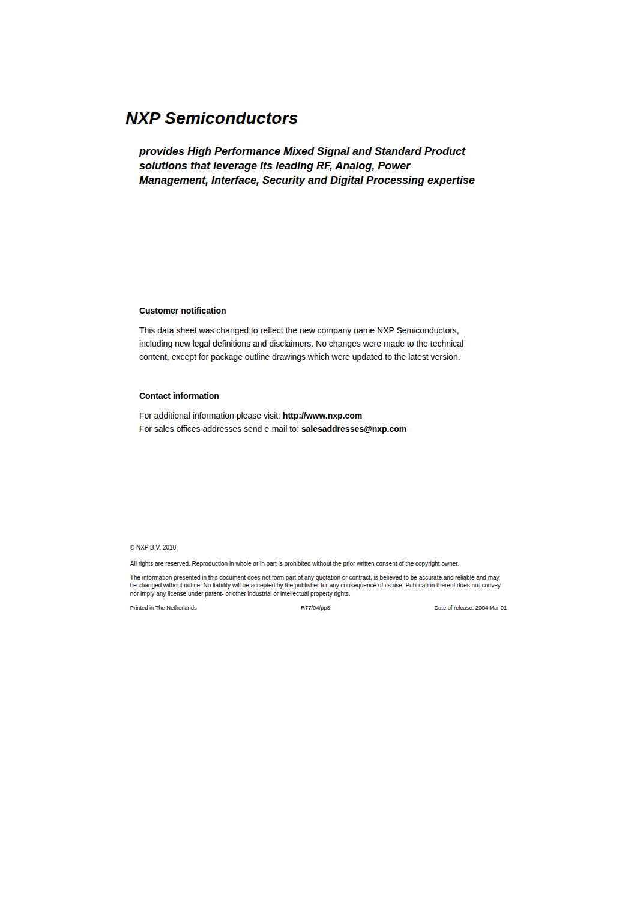NXP Semiconductors
provides High Performance Mixed Signal and Standard Product solutions that leverage its leading RF, Analog, Power Management, Interface, Security and Digital Processing expertise
Customer notification
This data sheet was changed to reflect the new company name NXP Semiconductors, including new legal definitions and disclaimers. No changes were made to the technical content, except for package outline drawings which were updated to the latest version.
Contact information
For additional information please visit: http://www.nxp.com
For sales offices addresses send e-mail to: salesaddresses@nxp.com
© NXP B.V. 2010
All rights are reserved. Reproduction in whole or in part is prohibited without the prior written consent of the copyright owner.
The information presented in this document does not form part of any quotation or contract, is believed to be accurate and reliable and may be changed without notice. No liability will be accepted by the publisher for any consequence of its use. Publication thereof does not convey nor imply any license under patent- or other industrial or intellectual property rights.
Printed in The Netherlands
R77/04/pp8
Date of release: 2004 Mar 01